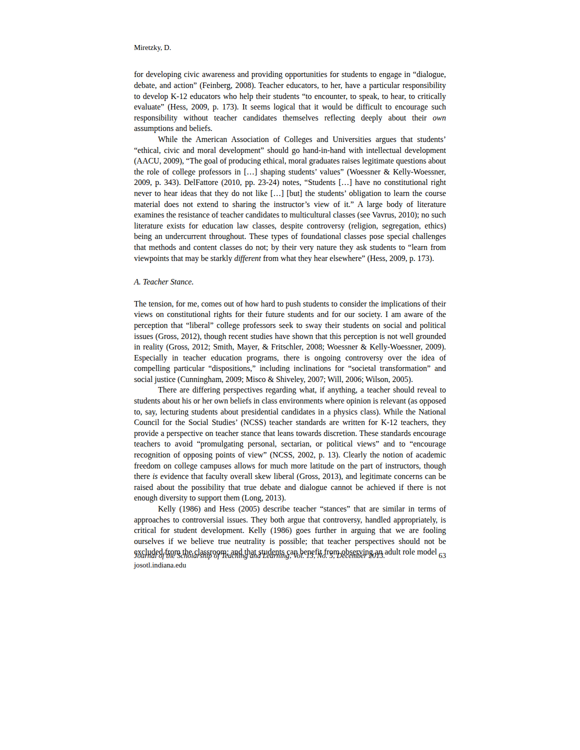Miretzky, D.
for developing civic awareness and providing opportunities for students to engage in “dialogue, debate, and action” (Feinberg, 2008). Teacher educators, to her, have a particular responsibility to develop K-12 educators who help their students “to encounter, to speak, to hear, to critically evaluate” (Hess, 2009, p. 173). It seems logical that it would be difficult to encourage such responsibility without teacher candidates themselves reflecting deeply about their own assumptions and beliefs.
While the American Association of Colleges and Universities argues that students’ “ethical, civic and moral development” should go hand-in-hand with intellectual development (AACU, 2009), “The goal of producing ethical, moral graduates raises legitimate questions about the role of college professors in […] shaping students’ values” (Woessner & Kelly-Woessner, 2009, p. 343). DelFattore (2010, pp. 23-24) notes, “Students […] have no constitutional right never to hear ideas that they do not like […] [but] the students’ obligation to learn the course material does not extend to sharing the instructor’s view of it.” A large body of literature examines the resistance of teacher candidates to multicultural classes (see Vavrus, 2010); no such literature exists for education law classes, despite controversy (religion, segregation, ethics) being an undercurrent throughout. These types of foundational classes pose special challenges that methods and content classes do not; by their very nature they ask students to “learn from viewpoints that may be starkly different from what they hear elsewhere” (Hess, 2009, p. 173).
A. Teacher Stance.
The tension, for me, comes out of how hard to push students to consider the implications of their views on constitutional rights for their future students and for our society. I am aware of the perception that “liberal” college professors seek to sway their students on social and political issues (Gross, 2012), though recent studies have shown that this perception is not well grounded in reality (Gross, 2012; Smith, Mayer, & Fritschler, 2008; Woessner & Kelly-Woessner, 2009). Especially in teacher education programs, there is ongoing controversy over the idea of compelling particular “dispositions,” including inclinations for “societal transformation” and social justice (Cunningham, 2009; Misco & Shiveley, 2007; Will, 2006; Wilson, 2005).
There are differing perspectives regarding what, if anything, a teacher should reveal to students about his or her own beliefs in class environments where opinion is relevant (as opposed to, say, lecturing students about presidential candidates in a physics class). While the National Council for the Social Studies’ (NCSS) teacher standards are written for K-12 teachers, they provide a perspective on teacher stance that leans towards discretion. These standards encourage teachers to avoid “promulgating personal, sectarian, or political views” and to “encourage recognition of opposing points of view” (NCSS, 2002, p. 13). Clearly the notion of academic freedom on college campuses allows for much more latitude on the part of instructors, though there is evidence that faculty overall skew liberal (Gross, 2013), and legitimate concerns can be raised about the possibility that true debate and dialogue cannot be achieved if there is not enough diversity to support them (Long, 2013).
Kelly (1986) and Hess (2005) describe teacher “stances” that are similar in terms of approaches to controversial issues. They both argue that controversy, handled appropriately, is critical for student development. Kelly (1986) goes further in arguing that we are fooling ourselves if we believe true neutrality is possible; that teacher perspectives should not be excluded from the classroom; and that students can benefit from observing an adult role model
63 Journal of the Scholarship of Teaching and Learning, Vol. 13, No. 5, December 2013. josotl.indiana.edu